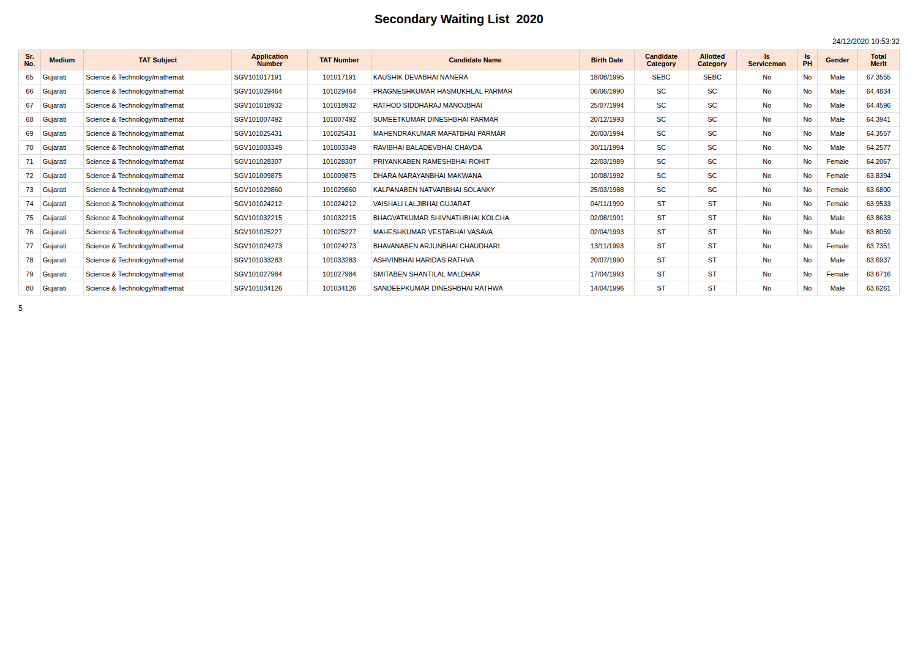Secondary Waiting List 2020
24/12/2020 10:53:32
| Sr. No. | Medium | TAT Subject | Application Number | TAT Number | Candidate Name | Birth Date | Candidate Category | Allotted Category | Is Serviceman | Is PH | Gender | Total Merit |
| --- | --- | --- | --- | --- | --- | --- | --- | --- | --- | --- | --- | --- |
| 65 | Gujarati | Science & Technology/mathemat | SGV101017191 | 101017191 | KAUSHIK DEVABHAI NANERA | 18/08/1995 | SEBC | SEBC | No | No | Male | 67.3555 |
| 66 | Gujarati | Science & Technology/mathemat | SGV101029464 | 101029464 | PRAGNESHKUMAR HASMUKHLAL PARMAR | 06/06/1990 | SC | SC | No | No | Male | 64.4834 |
| 67 | Gujarati | Science & Technology/mathemat | SGV101018932 | 101018932 | RATHOD SIDDHARAJ MANOJBHAI | 25/07/1994 | SC | SC | No | No | Male | 64.4596 |
| 68 | Gujarati | Science & Technology/mathemat | SGV101007492 | 101007492 | SUMEETKUMAR DINESHBHAI PARMAR | 20/12/1993 | SC | SC | No | No | Male | 64.3941 |
| 69 | Gujarati | Science & Technology/mathemat | SGV101025431 | 101025431 | MAHENDRAKUMAR MAFATBHAI PARMAR | 20/03/1994 | SC | SC | No | No | Male | 64.3557 |
| 70 | Gujarati | Science & Technology/mathemat | SGV101003349 | 101003349 | RAVIBHAI BALADEVBHAI CHAVDA | 30/11/1994 | SC | SC | No | No | Male | 64.2577 |
| 71 | Gujarati | Science & Technology/mathemat | SGV101028307 | 101028307 | PRIYANKABEN RAMESHBHAI ROHIT | 22/03/1989 | SC | SC | No | No | Female | 64.2067 |
| 72 | Gujarati | Science & Technology/mathemat | SGV101009875 | 101009875 | DHARA NARAYANBHAI MAKWANA | 10/08/1992 | SC | SC | No | No | Female | 63.8394 |
| 73 | Gujarati | Science & Technology/mathemat | SGV101029860 | 101029860 | KALPANABEN NATVARBHAI SOLANKY | 25/03/1988 | SC | SC | No | No | Female | 63.6800 |
| 74 | Gujarati | Science & Technology/mathemat | SGV101024212 | 101024212 | VAISHALI LALJIBHAI GUJARAT | 04/11/1990 | ST | ST | No | No | Female | 63.9533 |
| 75 | Gujarati | Science & Technology/mathemat | SGV101032215 | 101032215 | BHAGVATKUMAR SHIVNATHBHAI KOLCHA | 02/08/1991 | ST | ST | No | No | Male | 63.8633 |
| 76 | Gujarati | Science & Technology/mathemat | SGV101025227 | 101025227 | MAHESHKUMAR VESTABHAI VASAVA | 02/04/1993 | ST | ST | No | No | Male | 63.8059 |
| 77 | Gujarati | Science & Technology/mathemat | SGV101024273 | 101024273 | BHAVANABEN ARJUNBHAI CHAUDHARI | 13/11/1993 | ST | ST | No | No | Female | 63.7351 |
| 78 | Gujarati | Science & Technology/mathemat | SGV101033283 | 101033283 | ASHVINBHAI HARIDAS RATHVA | 20/07/1990 | ST | ST | No | No | Male | 63.6937 |
| 79 | Gujarati | Science & Technology/mathemat | SGV101027984 | 101027984 | SMITABEN SHANTILAL MALDHAR | 17/04/1993 | ST | ST | No | No | Female | 63.6716 |
| 80 | Gujarati | Science & Technology/mathemat | SGV101034126 | 101034126 | SANDEEPKUMAR DINESHBHAI RATHWA | 14/04/1996 | ST | ST | No | No | Male | 63.6261 |
5